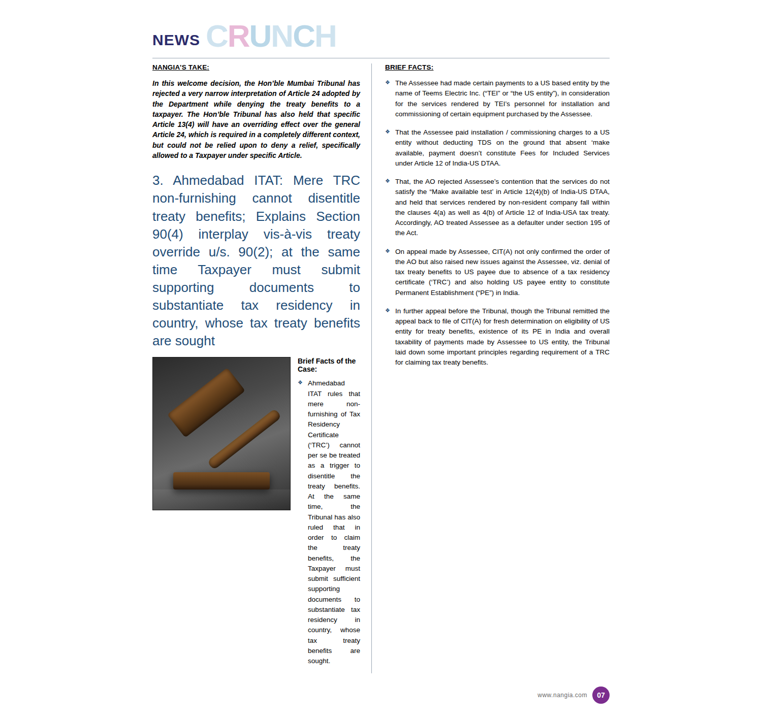NEWS CRUNCH
NANGIA’S TAKE:
In this welcome decision, the Hon’ble Mumbai Tribunal has rejected a very narrow interpretation of Article 24 adopted by the Department while denying the treaty benefits to a taxpayer. The Hon’ble Tribunal has also held that specific Article 13(4) will have an overriding effect over the general Article 24, which is required in a completely different context, but could not be relied upon to deny a relief, specifically allowed to a Taxpayer under specific Article.
3. Ahmedabad ITAT: Mere TRC non-furnishing cannot disentitle treaty benefits; Explains Section 90(4) interplay vis-à-vis treaty override u/s. 90(2); at the same time Taxpayer must submit supporting documents to substantiate tax residency in country, whose tax treaty benefits are sought
Brief Facts of the Case:
Ahmedabad ITAT rules that mere non-furnishing of Tax Residency Certificate (‘TRC’) cannot per se be treated as a trigger to disentitle the treaty benefits. At the same time, the Tribunal has also ruled that in order to claim the treaty benefits, the Taxpayer must submit sufficient supporting documents to substantiate tax residency in country, whose tax treaty benefits are sought.
BRIEF FACTS:
The Assessee had made certain payments to a US based entity by the name of Teems Electric Inc. (“TEI” or “the US entity”), in consideration for the services rendered by TEI’s personnel for installation and commissioning of certain equipment purchased by the Assessee.
That the Assessee paid installation / commissioning charges to a US entity without deducting TDS on the ground that absent ‘make available, payment doesn’t constitute Fees for Included Services under Article 12 of India-US DTAA.
That, the AO rejected Assessee’s contention that the services do not satisfy the “Make available test’ in Article 12(4)(b) of India-US DTAA, and held that services rendered by non-resident company fall within the clauses 4(a) as well as 4(b) of Article 12 of India-USA tax treaty. Accordingly, AO treated Assessee as a defaulter under section 195 of the Act.
On appeal made by Assessee, CIT(A) not only confirmed the order of the AO but also raised new issues against the Assessee, viz. denial of tax treaty benefits to US payee due to absence of a tax residency certificate (‘TRC’) and also holding US payee entity to constitute Permanent Establishment (“PE”) in India.
In further appeal before the Tribunal, though the Tribunal remitted the appeal back to file of CIT(A) for fresh determination on eligibility of US entity for treaty benefits, existence of its PE in India and overall taxability of payments made by Assessee to US entity, the Tribunal laid down some important principles regarding requirement of a TRC for claiming tax treaty benefits.
www.nangia.com 07